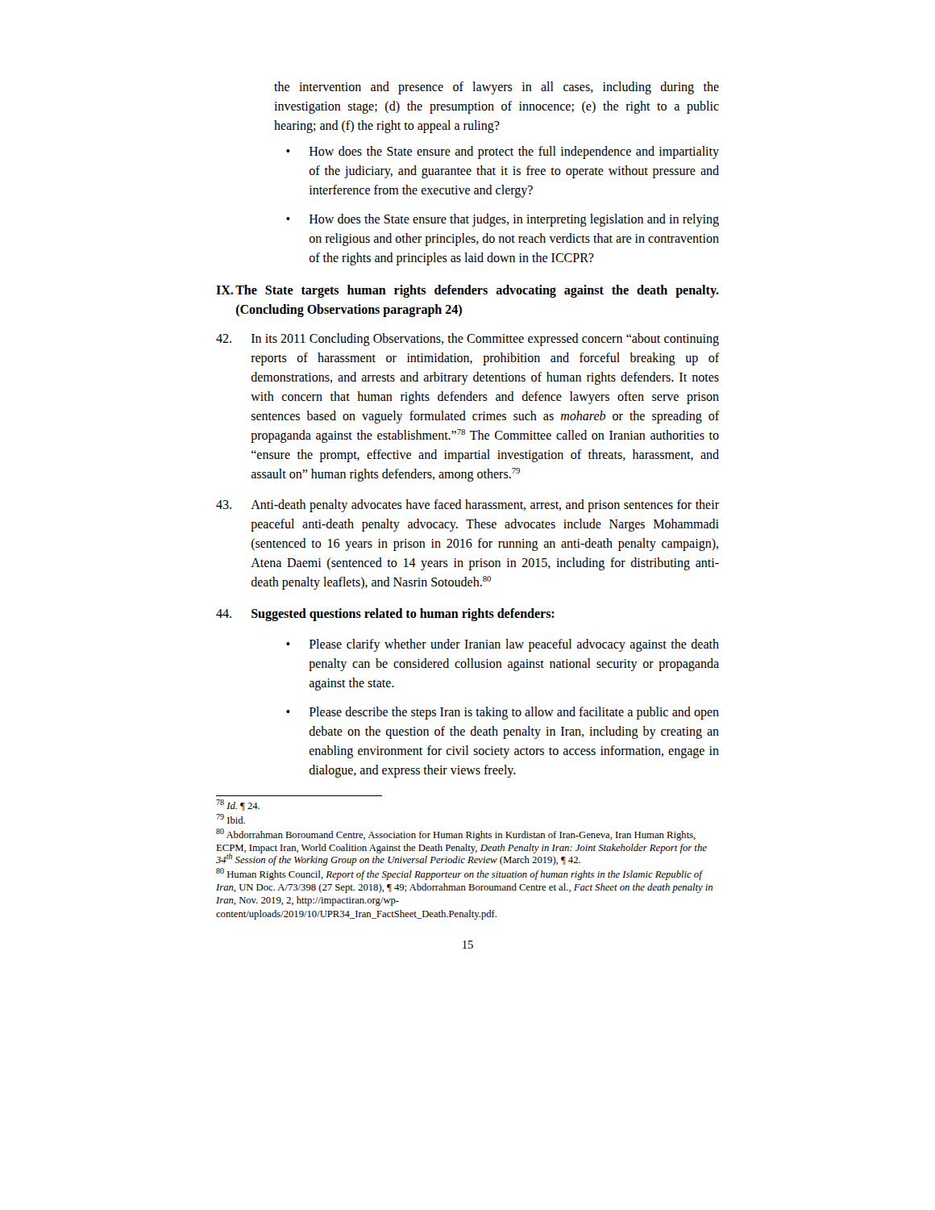the intervention and presence of lawyers in all cases, including during the investigation stage; (d) the presumption of innocence; (e) the right to a public hearing; and (f) the right to appeal a ruling?
How does the State ensure and protect the full independence and impartiality of the judiciary, and guarantee that it is free to operate without pressure and interference from the executive and clergy?
How does the State ensure that judges, in interpreting legislation and in relying on religious and other principles, do not reach verdicts that are in contravention of the rights and principles as laid down in the ICCPR?
IX. The State targets human rights defenders advocating against the death penalty. (Concluding Observations paragraph 24)
42. In its 2011 Concluding Observations, the Committee expressed concern “about continuing reports of harassment or intimidation, prohibition and forceful breaking up of demonstrations, and arrests and arbitrary detentions of human rights defenders. It notes with concern that human rights defenders and defence lawyers often serve prison sentences based on vaguely formulated crimes such as mohareb or the spreading of propaganda against the establishment.”78 The Committee called on Iranian authorities to “ensure the prompt, effective and impartial investigation of threats, harassment, and assault on” human rights defenders, among others.79
43. Anti-death penalty advocates have faced harassment, arrest, and prison sentences for their peaceful anti-death penalty advocacy. These advocates include Narges Mohammadi (sentenced to 16 years in prison in 2016 for running an anti-death penalty campaign), Atena Daemi (sentenced to 14 years in prison in 2015, including for distributing anti-death penalty leaflets), and Nasrin Sotoudeh.80
44. Suggested questions related to human rights defenders:
Please clarify whether under Iranian law peaceful advocacy against the death penalty can be considered collusion against national security or propaganda against the state.
Please describe the steps Iran is taking to allow and facilitate a public and open debate on the question of the death penalty in Iran, including by creating an enabling environment for civil society actors to access information, engage in dialogue, and express their views freely.
78 Id. ¶ 24.
79 Ibid.
80 Abdorrahman Boroumand Centre, Association for Human Rights in Kurdistan of Iran-Geneva, Iran Human Rights, ECPM, Impact Iran, World Coalition Against the Death Penalty, Death Penalty in Iran: Joint Stakeholder Report for the 34th Session of the Working Group on the Universal Periodic Review (March 2019), ¶ 42.
80 Human Rights Council, Report of the Special Rapporteur on the situation of human rights in the Islamic Republic of Iran, UN Doc. A/73/398 (27 Sept. 2018), ¶ 49; Abdorrahman Boroumand Centre et al., Fact Sheet on the death penalty in Iran, Nov. 2019, 2, http://impactiran.org/wp-
content/uploads/2019/10/UPR34_Iran_FactSheet_Death.Penalty.pdf.
15